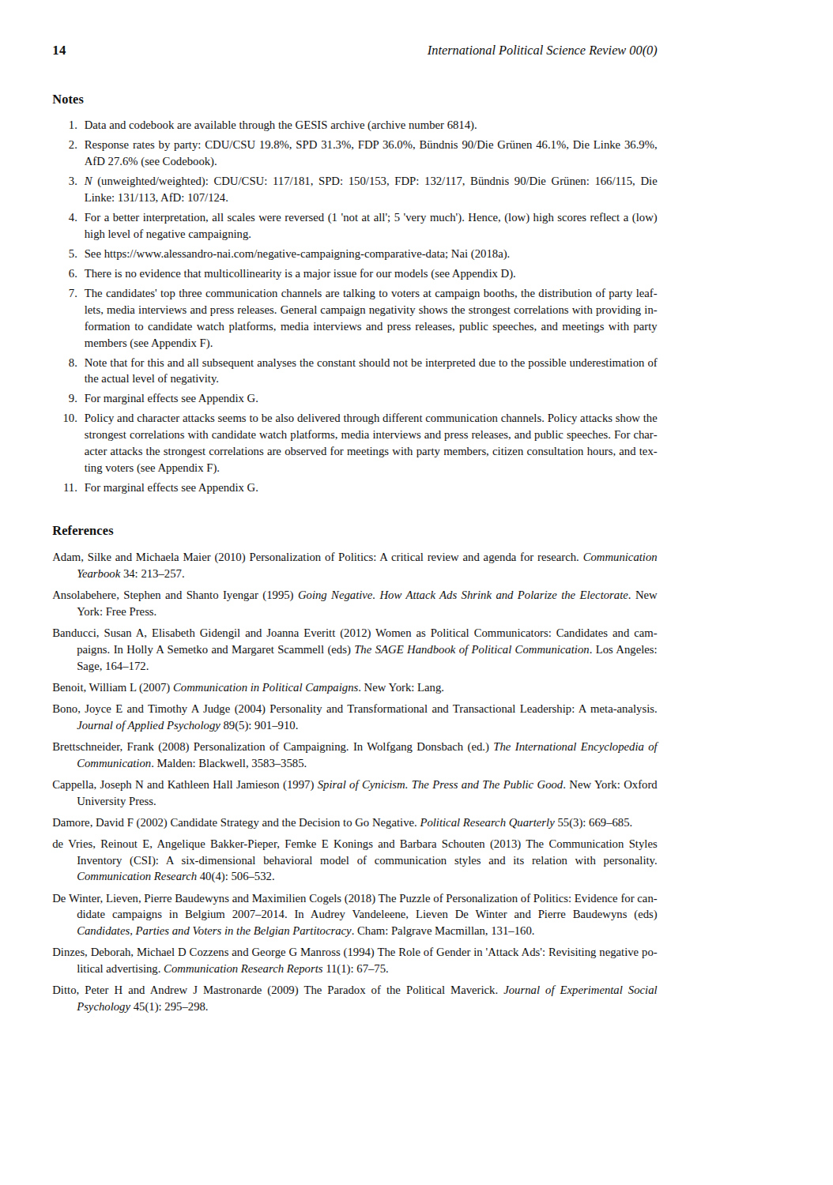14 International Political Science Review 00(0)
Notes
Data and codebook are available through the GESIS archive (archive number 6814).
Response rates by party: CDU/CSU 19.8%, SPD 31.3%, FDP 36.0%, Bündnis 90/Die Grünen 46.1%, Die Linke 36.9%, AfD 27.6% (see Codebook).
N (unweighted/weighted): CDU/CSU: 117/181, SPD: 150/153, FDP: 132/117, Bündnis 90/Die Grünen: 166/115, Die Linke: 131/113, AfD: 107/124.
For a better interpretation, all scales were reversed (1 'not at all'; 5 'very much'). Hence, (low) high scores reflect a (low) high level of negative campaigning.
See https://www.alessandro-nai.com/negative-campaigning-comparative-data; Nai (2018a).
There is no evidence that multicollinearity is a major issue for our models (see Appendix D).
The candidates' top three communication channels are talking to voters at campaign booths, the distribution of party leaflets, media interviews and press releases. General campaign negativity shows the strongest correlations with providing information to candidate watch platforms, media interviews and press releases, public speeches, and meetings with party members (see Appendix F).
Note that for this and all subsequent analyses the constant should not be interpreted due to the possible underestimation of the actual level of negativity.
For marginal effects see Appendix G.
Policy and character attacks seems to be also delivered through different communication channels. Policy attacks show the strongest correlations with candidate watch platforms, media interviews and press releases, and public speeches. For character attacks the strongest correlations are observed for meetings with party members, citizen consultation hours, and texting voters (see Appendix F).
For marginal effects see Appendix G.
References
Adam, Silke and Michaela Maier (2010) Personalization of Politics: A critical review and agenda for research. Communication Yearbook 34: 213–257.
Ansolabehere, Stephen and Shanto Iyengar (1995) Going Negative. How Attack Ads Shrink and Polarize the Electorate. New York: Free Press.
Banducci, Susan A, Elisabeth Gidengil and Joanna Everitt (2012) Women as Political Communicators: Candidates and campaigns. In Holly A Semetko and Margaret Scammell (eds) The SAGE Handbook of Political Communication. Los Angeles: Sage, 164–172.
Benoit, William L (2007) Communication in Political Campaigns. New York: Lang.
Bono, Joyce E and Timothy A Judge (2004) Personality and Transformational and Transactional Leadership: A meta-analysis. Journal of Applied Psychology 89(5): 901–910.
Brettschneider, Frank (2008) Personalization of Campaigning. In Wolfgang Donsbach (ed.) The International Encyclopedia of Communication. Malden: Blackwell, 3583–3585.
Cappella, Joseph N and Kathleen Hall Jamieson (1997) Spiral of Cynicism. The Press and The Public Good. New York: Oxford University Press.
Damore, David F (2002) Candidate Strategy and the Decision to Go Negative. Political Research Quarterly 55(3): 669–685.
de Vries, Reinout E, Angelique Bakker-Pieper, Femke E Konings and Barbara Schouten (2013) The Communication Styles Inventory (CSI): A six-dimensional behavioral model of communication styles and its relation with personality. Communication Research 40(4): 506–532.
De Winter, Lieven, Pierre Baudewyns and Maximilien Cogels (2018) The Puzzle of Personalization of Politics: Evidence for candidate campaigns in Belgium 2007–2014. In Audrey Vandeleene, Lieven De Winter and Pierre Baudewyns (eds) Candidates, Parties and Voters in the Belgian Partitocracy. Cham: Palgrave Macmillan, 131–160.
Dinzes, Deborah, Michael D Cozzens and George G Manross (1994) The Role of Gender in 'Attack Ads': Revisiting negative political advertising. Communication Research Reports 11(1): 67–75.
Ditto, Peter H and Andrew J Mastronarde (2009) The Paradox of the Political Maverick. Journal of Experimental Social Psychology 45(1): 295–298.